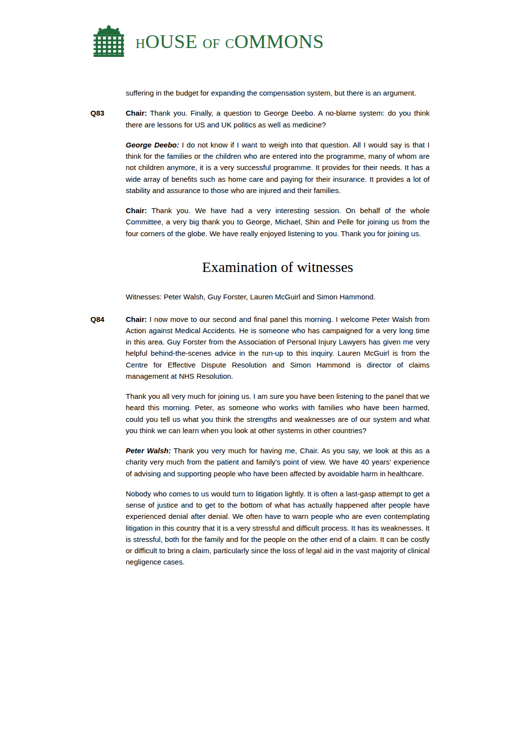HOUSE OF COMMONS
suffering in the budget for expanding the compensation system, but there is an argument.
Q83
Chair: Thank you. Finally, a question to George Deebo. A no-blame system: do you think there are lessons for US and UK politics as well as medicine?
George Deebo: I do not know if I want to weigh into that question. All I would say is that I think for the families or the children who are entered into the programme, many of whom are not children anymore, it is a very successful programme. It provides for their needs. It has a wide array of benefits such as home care and paying for their insurance. It provides a lot of stability and assurance to those who are injured and their families.
Chair: Thank you. We have had a very interesting session. On behalf of the whole Committee, a very big thank you to George, Michael, Shin and Pelle for joining us from the four corners of the globe. We have really enjoyed listening to you. Thank you for joining us.
Examination of witnesses
Witnesses: Peter Walsh, Guy Forster, Lauren McGuirl and Simon Hammond.
Q84
Chair: I now move to our second and final panel this morning. I welcome Peter Walsh from Action against Medical Accidents. He is someone who has campaigned for a very long time in this area. Guy Forster from the Association of Personal Injury Lawyers has given me very helpful behind-the-scenes advice in the run-up to this inquiry. Lauren McGuirl is from the Centre for Effective Dispute Resolution and Simon Hammond is director of claims management at NHS Resolution.
Thank you all very much for joining us. I am sure you have been listening to the panel that we heard this morning. Peter, as someone who works with families who have been harmed, could you tell us what you think the strengths and weaknesses are of our system and what you think we can learn when you look at other systems in other countries?
Peter Walsh: Thank you very much for having me, Chair. As you say, we look at this as a charity very much from the patient and family's point of view. We have 40 years' experience of advising and supporting people who have been affected by avoidable harm in healthcare.
Nobody who comes to us would turn to litigation lightly. It is often a last-gasp attempt to get a sense of justice and to get to the bottom of what has actually happened after people have experienced denial after denial. We often have to warn people who are even contemplating litigation in this country that it is a very stressful and difficult process. It has its weaknesses. It is stressful, both for the family and for the people on the other end of a claim. It can be costly or difficult to bring a claim, particularly since the loss of legal aid in the vast majority of clinical negligence cases.